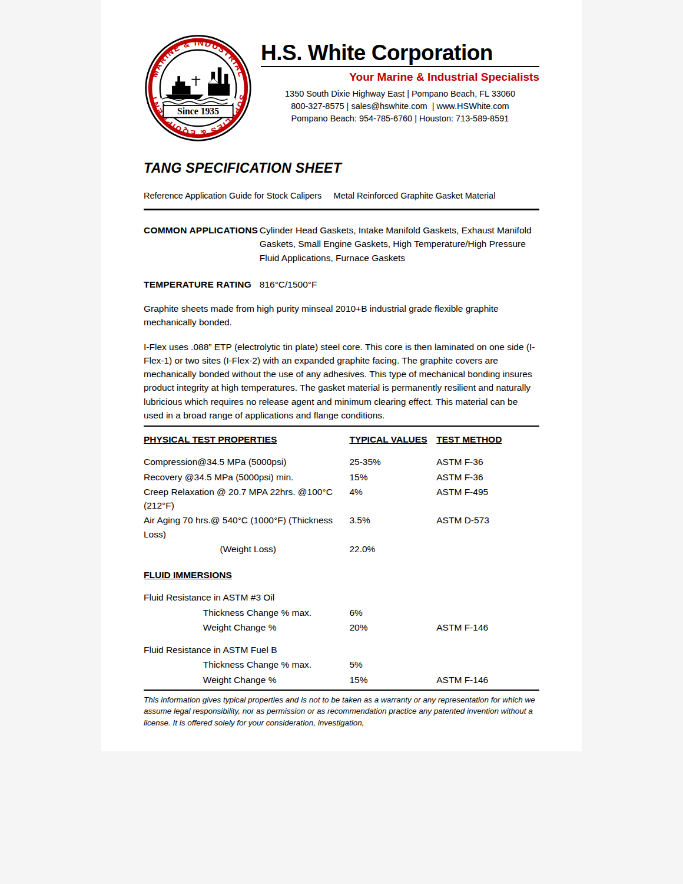MARINE & INDUSTRIAL SUPPLIES & EQUIPMENT Since 1935
H.S. White Corporation
Your Marine & Industrial Specialists
1350 South Dixie Highway East | Pompano Beach, FL 33060
800-327-8575 | sales@hswhite.com | www.HSWhite.com
Pompano Beach: 954-785-6760 | Houston: 713-589-8591
TANG SPECIFICATION SHEET
Reference Application Guide for Stock Calipers
Metal Reinforced Graphite Gasket Material
COMMON APPLICATIONS
Cylinder Head Gaskets, Intake Manifold Gaskets, Exhaust Manifold Gaskets, Small Engine Gaskets, High Temperature/High Pressure Fluid Applications, Furnace Gaskets
TEMPERATURE RATING
816°C/1500°F
Graphite sheets made from high purity minseal 2010+B industrial grade flexible graphite mechanically bonded.
I-Flex uses .088” ETP (electrolytic tin plate) steel core. This core is then laminated on one side (I-Flex-1) or two sites (I-Flex-2) with an expanded graphite facing. The graphite covers are mechanically bonded without the use of any adhesives. This type of mechanical bonding insures product integrity at high temperatures. The gasket material is permanently resilient and naturally lubricious which requires no release agent and minimum clearing effect. This material can be used in a broad range of applications and flange conditions.
| PHYSICAL TEST PROPERTIES | TYPICAL VALUES | TEST METHOD |
| --- | --- | --- |
| Compression@34.5 MPa (5000psi) | 25-35% | ASTM F-36 |
| Recovery @34.5 MPa (5000psi) min. | 15% | ASTM F-36 |
| Creep Relaxation @ 20.7 MPA 22hrs. @100°C (212°F) | 4% | ASTM F-495 |
| Air Aging 70 hrs.@ 540°C (1000°F) (Thickness Loss) | 3.5% | ASTM D-573 |
| (Weight Loss) | 22.0% | |
| FLUID IMMERSIONS |
| Fluid Resistance in ASTM #3 Oil | | |
| Thickness Change % max. | 6% | |
| Weight Change % | 20% | ASTM F-146 |
| Fluid Resistance in ASTM Fuel B | | |
| Thickness Change % max. | 5% | |
| Weight Change % | 15% | ASTM F-146 |
This information gives typical properties and is not to be taken as a warranty or any representation for which we assume legal responsibility, nor as permission or as recommendation practice any patented invention without a license. It is offered solely for your consideration, investigation,